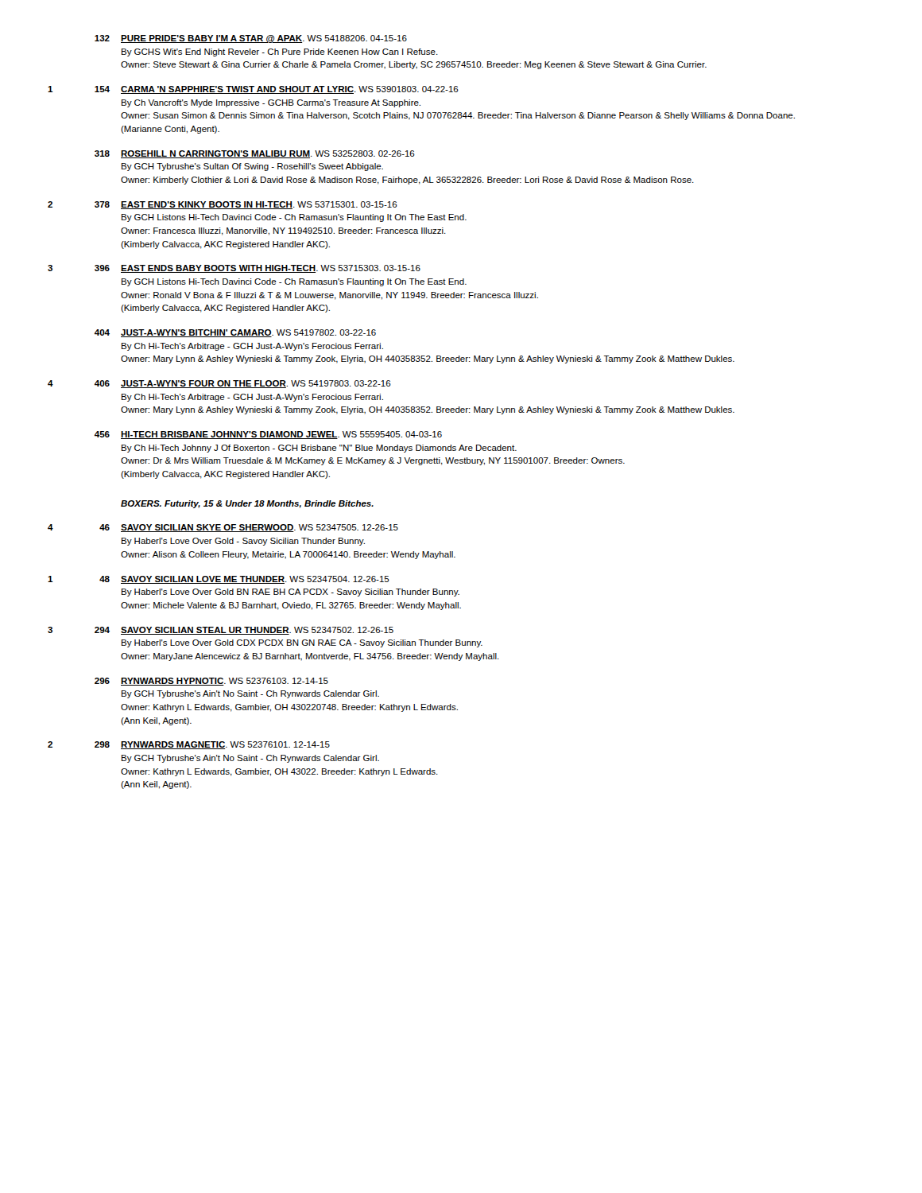| | 132 | PURE PRIDE'S BABY I'M A STAR @ APAK . WS 54188206. 04-15-16 By GCHS Wit's End Night Reveler - Ch Pure Pride Keenen How Can I Refuse. Owner: Steve Stewart & Gina Currier & Charle & Pamela Cromer, Liberty, SC 296574510. Breeder: Meg Keenen & Steve Stewart & Gina Currier. |
| 1 | 154 | CARMA 'N SAPPHIRE'S TWIST AND SHOUT AT LYRIC . WS 53901803. 04-22-16 By Ch Vancroft's Myde Impressive - GCHB Carma's Treasure At Sapphire. Owner: Susan Simon & Dennis Simon & Tina Halverson, Scotch Plains, NJ 070762844. Breeder: Tina Halverson & Dianne Pearson & Shelly Williams & Donna Doane. (Marianne Conti, Agent). |
| | 318 | ROSEHILL N CARRINGTON'S MALIBU RUM . WS 53252803. 02-26-16 By GCH Tybrushe's Sultan Of Swing - Rosehill's Sweet Abbigale. Owner: Kimberly Clothier & Lori & David Rose & Madison Rose, Fairhope, AL 365322826. Breeder: Lori Rose & David Rose & Madison Rose. |
| 2 | 378 | EAST END'S KINKY BOOTS IN HI-TECH . WS 53715301. 03-15-16 By GCH Listons Hi-Tech Davinci Code - Ch Ramasun's Flaunting It On The East End. Owner: Francesca Illuzzi, Manorville, NY 119492510. Breeder: Francesca Illuzzi. (Kimberly Calvacca, AKC Registered Handler AKC). |
| 3 | 396 | EAST ENDS BABY BOOTS WITH HIGH-TECH . WS 53715303. 03-15-16 By GCH Listons Hi-Tech Davinci Code - Ch Ramasun's Flaunting It On The East End. Owner: Ronald V Bona & F Illuzzi & T & M Louwerse, Manorville, NY 11949. Breeder: Francesca Illuzzi. (Kimberly Calvacca, AKC Registered Handler AKC). |
| | 404 | JUST-A-WYN'S BITCHIN' CAMARO . WS 54197802. 03-22-16 By Ch Hi-Tech's Arbitrage - GCH Just-A-Wyn's Ferocious Ferrari. Owner: Mary Lynn & Ashley Wynieski & Tammy Zook, Elyria, OH 440358352. Breeder: Mary Lynn & Ashley Wynieski & Tammy Zook & Matthew Dukles. |
| 4 | 406 | JUST-A-WYN'S FOUR ON THE FLOOR . WS 54197803. 03-22-16 By Ch Hi-Tech's Arbitrage - GCH Just-A-Wyn's Ferocious Ferrari. Owner: Mary Lynn & Ashley Wynieski & Tammy Zook, Elyria, OH 440358352. Breeder: Mary Lynn & Ashley Wynieski & Tammy Zook & Matthew Dukles. |
| | 456 | HI-TECH BRISBANE JOHNNY'S DIAMOND JEWEL . WS 55595405. 04-03-16 By Ch Hi-Tech Johnny J Of Boxerton - GCH Brisbane "N" Blue Mondays Diamonds Are Decadent. Owner: Dr & Mrs William Truesdale & M McKamey & E McKamey & J Vergnetti, Westbury, NY 115901007. Breeder: Owners. (Kimberly Calvacca, AKC Registered Handler AKC). |
| | | BOXERS. Futurity, 15 & Under 18 Months, Brindle Bitches. |
| 4 | 46 | SAVOY SICILIAN SKYE OF SHERWOOD . WS 52347505. 12-26-15 By Haberl's Love Over Gold - Savoy Sicilian Thunder Bunny. Owner: Alison & Colleen Fleury, Metairie, LA 700064140. Breeder: Wendy Mayhall. |
| 1 | 48 | SAVOY SICILIAN LOVE ME THUNDER . WS 52347504. 12-26-15 By Haberl's Love Over Gold BN RAE BH CA PCDX - Savoy Sicilian Thunder Bunny. Owner: Michele Valente & BJ Barnhart, Oviedo, FL 32765. Breeder: Wendy Mayhall. |
| 3 | 294 | SAVOY SICILIAN STEAL UR THUNDER . WS 52347502. 12-26-15 By Haberl's Love Over Gold CDX PCDX BN GN RAE CA - Savoy Sicilian Thunder Bunny. Owner: MaryJane Alencewicz & BJ Barnhart, Montverde, FL 34756. Breeder: Wendy Mayhall. |
| | 296 | RYNWARDS HYPNOTIC . WS 52376103. 12-14-15 By GCH Tybrushe's Ain't No Saint - Ch Rynwards Calendar Girl. Owner: Kathryn L Edwards, Gambier, OH 430220748. Breeder: Kathryn L Edwards. (Ann Keil, Agent). |
| 2 | 298 | RYNWARDS MAGNETIC . WS 52376101. 12-14-15 By GCH Tybrushe's Ain't No Saint - Ch Rynwards Calendar Girl. Owner: Kathryn L Edwards, Gambier, OH 43022. Breeder: Kathryn L Edwards. (Ann Keil, Agent). |